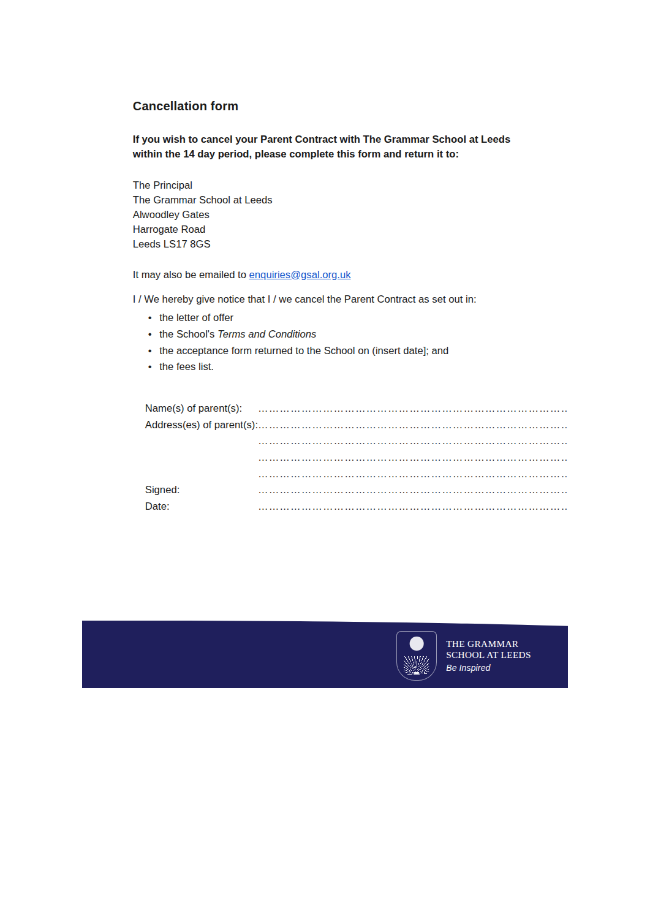Cancellation form
If you wish to cancel your Parent Contract with The Grammar School at Leeds within the 14 day period, please complete this form and return it to:
The Principal
The Grammar School at Leeds
Alwoodley Gates
Harrogate Road
Leeds LS17 8GS
It may also be emailed to enquiries@gsal.org.uk
I / We hereby give notice that I / we cancel the Parent Contract as set out in:
the letter of offer
the School's Terms and Conditions
the acceptance form returned to the School on (insert date]; and
the fees list.
| Name(s) of parent(s): | …………………………………………………………………………………… |
| Address(es) of parent(s): | ……………………………………………………………………………………. |
| | ……………………………………………………………………………………. |
| | ……………………………………………………………………………………. |
| | ……………………………………………………………………………………. |
| Signed: | …………………………………………………………………………………….. |
| Date: | …………………………………………………………………………………….. |
THE GRAMMAR SCHOOL AT LEEDS Be Inspired